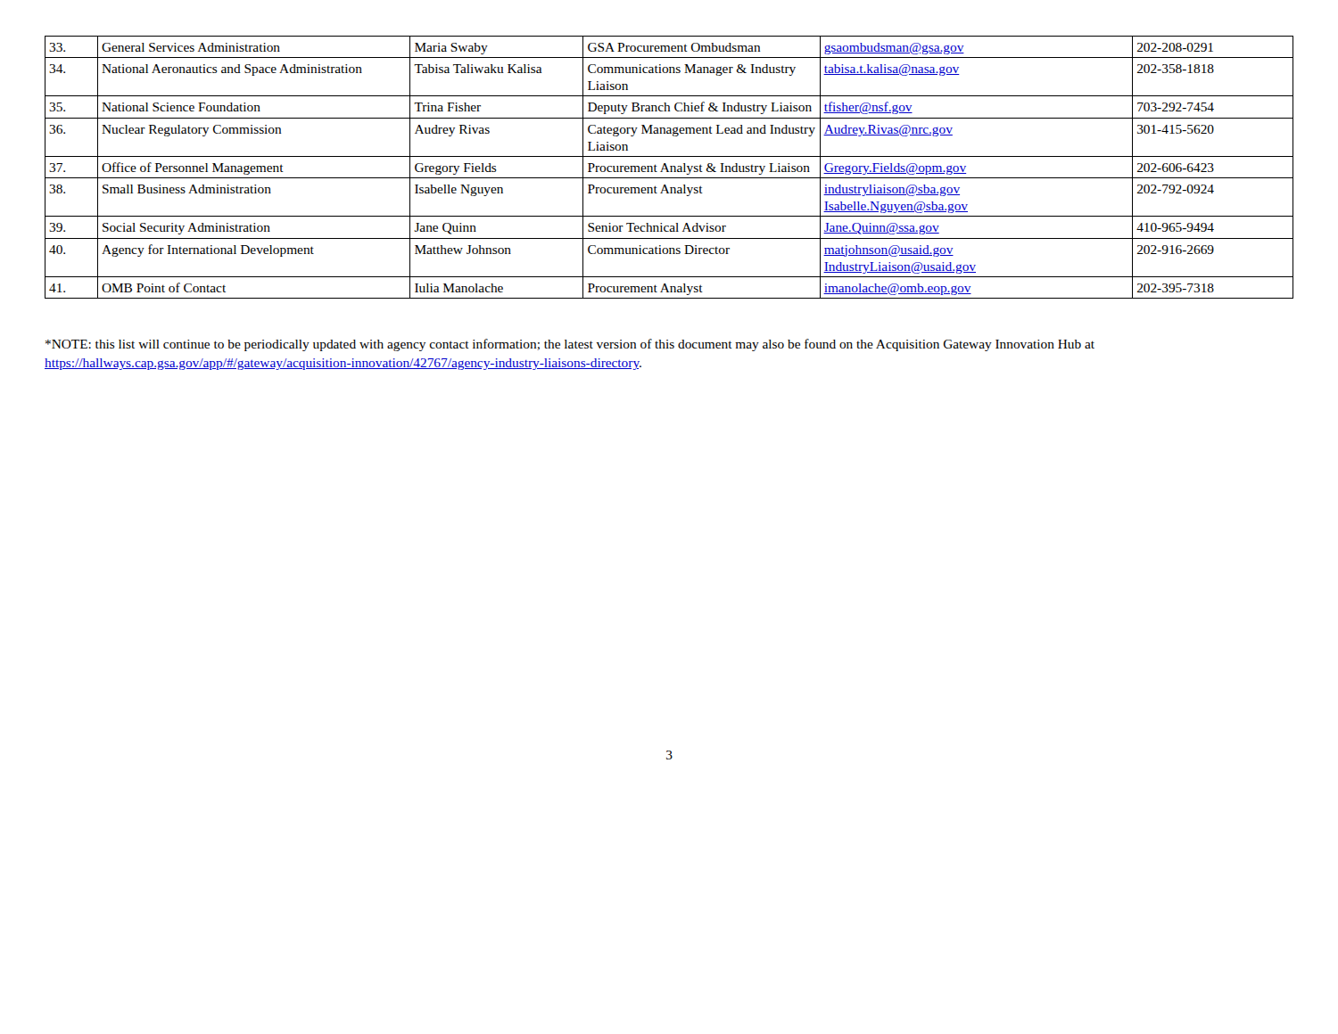| 33. | General Services Administration | Maria Swaby | GSA Procurement Ombudsman | gsaombudsman@gsa.gov | 202-208-0291 |
| 34. | National Aeronautics and Space Administration | Tabisa Taliwaku Kalisa | Communications Manager & Industry Liaison | tabisa.t.kalisa@nasa.gov | 202-358-1818 |
| 35. | National Science Foundation | Trina Fisher | Deputy Branch Chief & Industry Liaison | tfisher@nsf.gov | 703-292-7454 |
| 36. | Nuclear Regulatory Commission | Audrey Rivas | Category Management Lead and Industry Liaison | Audrey.Rivas@nrc.gov | 301-415-5620 |
| 37. | Office of Personnel Management | Gregory Fields | Procurement Analyst & Industry Liaison | Gregory.Fields@opm.gov | 202-606-6423 |
| 38. | Small Business Administration | Isabelle Nguyen | Procurement Analyst | industryliaison@sba.gov Isabelle.Nguyen@sba.gov | 202-792-0924 |
| 39. | Social Security Administration | Jane Quinn | Senior Technical Advisor | Jane.Quinn@ssa.gov | 410-965-9494 |
| 40. | Agency for International Development | Matthew Johnson | Communications Director | matjohnson@usaid.gov IndustryLiaison@usaid.gov | 202-916-2669 |
| 41. | OMB Point of Contact | Iulia Manolache | Procurement Analyst | imanolache@omb.eop.gov | 202-395-7318 |
*NOTE: this list will continue to be periodically updated with agency contact information; the latest version of this document may also be found on the Acquisition Gateway Innovation Hub at https://hallways.cap.gsa.gov/app/#/gateway/acquisition-innovation/42767/agency-industry-liaisons-directory.
3